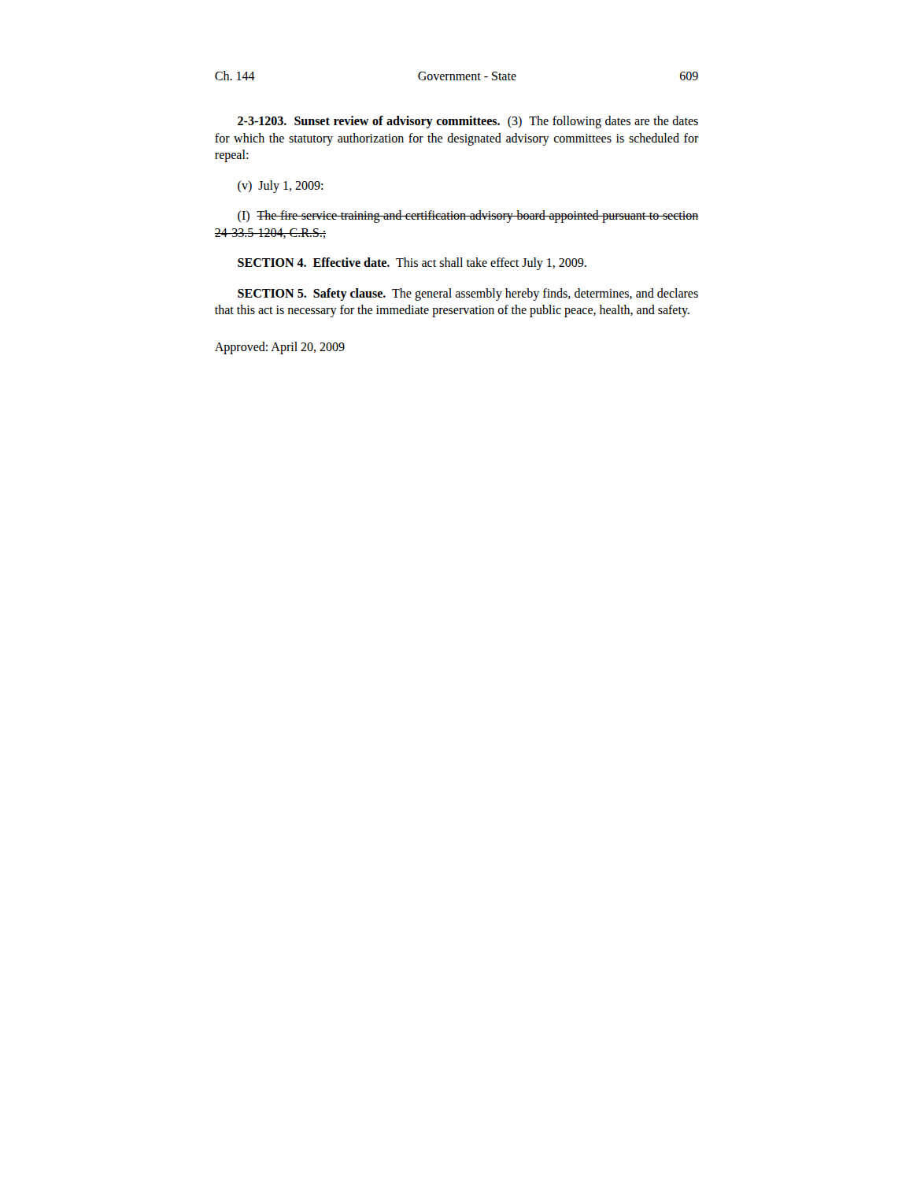Ch. 144
Government - State
609
2-3-1203. Sunset review of advisory committees. (3) The following dates are the dates for which the statutory authorization for the designated advisory committees is scheduled for repeal:
(v) July 1, 2009:
(I) The fire service training and certification advisory board appointed pursuant to section 24-33.5-1204, C.R.S.;
SECTION 4. Effective date. This act shall take effect July 1, 2009.
SECTION 5. Safety clause. The general assembly hereby finds, determines, and declares that this act is necessary for the immediate preservation of the public peace, health, and safety.
Approved: April 20, 2009